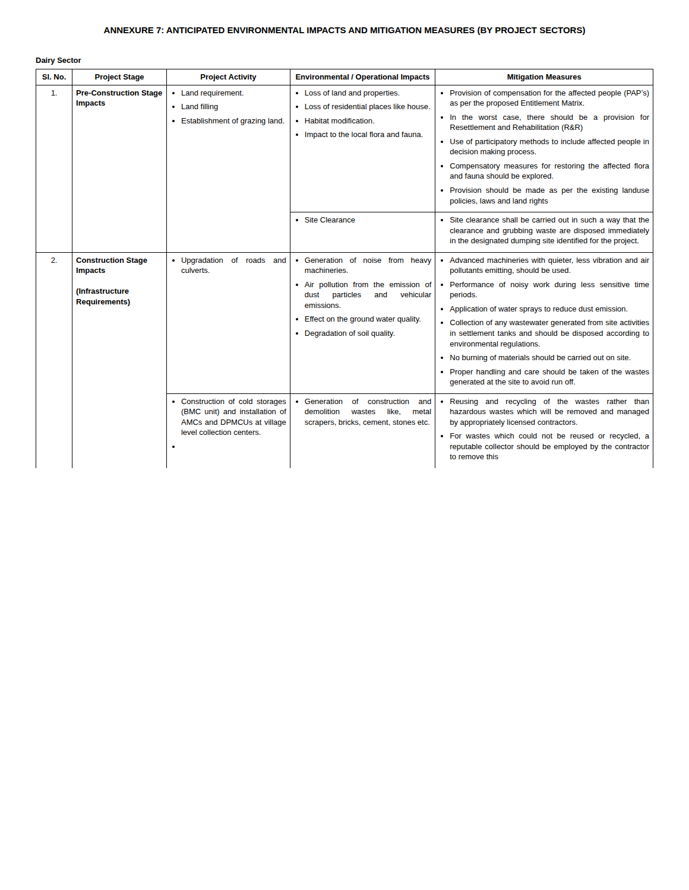ANNEXURE 7: ANTICIPATED ENVIRONMENTAL IMPACTS AND MITIGATION MEASURES (BY PROJECT SECTORS)
Dairy Sector
| Sl. No. | Project Stage | Project Activity | Environmental / Operational Impacts | Mitigation Measures |
| --- | --- | --- | --- | --- |
| 1. | Pre-Construction Stage Impacts | Land requirement. Land filling Establishment of grazing land. | Loss of land and properties. Loss of residential places like house. Habitat modification. Impact to the local flora and fauna. | Provision of compensation for the affected people (PAP’s) as per the proposed Entitlement Matrix. In the worst case, there should be a provision for Resettlement and Rehabilitation (R&R) Use of participatory methods to include affected people in decision making process. Compensatory measures for restoring the affected flora and fauna should be explored. Provision should be made as per the existing landuse policies, laws and land rights |
| Site Clearance | Site clearance shall be carried out in such a way that the clearance and grubbing waste are disposed immediately in the designated dumping site identified for the project. |
| 2. | Construction Stage Impacts (Infrastructure Requirements) | Upgradation of roads and culverts. | Generation of noise from heavy machineries. Air pollution from the emission of dust particles and vehicular emissions. Effect on the ground water quality. Degradation of soil quality. | Advanced machineries with quieter, less vibration and air pollutants emitting, should be used. Performance of noisy work during less sensitive time periods. Application of water sprays to reduce dust emission. Collection of any wastewater generated from site activities in settlement tanks and should be disposed according to environmental regulations. No burning of materials should be carried out on site. Proper handling and care should be taken of the wastes generated at the site to avoid run off. |
| Construction of cold storages (BMC unit) and installation of AMCs and DPMCUs at village level collection centers. | Generation of construction and demolition wastes like, metal scrapers, bricks, cement, stones etc. | Reusing and recycling of the wastes rather than hazardous wastes which will be removed and managed by appropriately licensed contractors. For wastes which could not be reused or recycled, a reputable collector should be employed by the contractor to remove this |